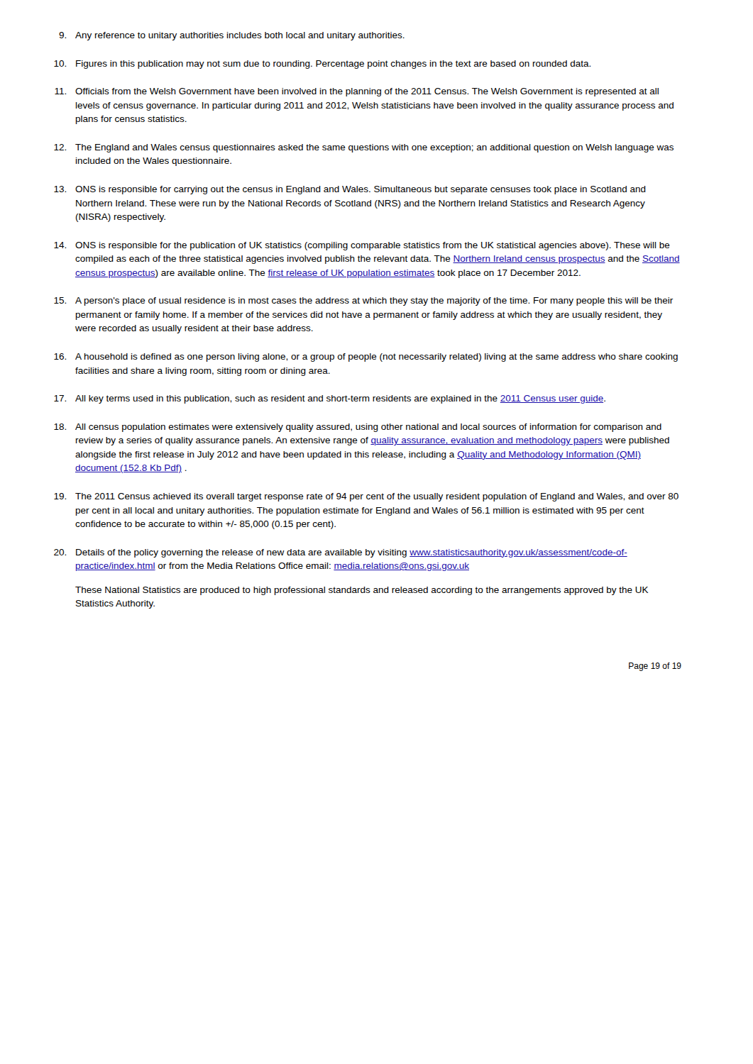Any reference to unitary authorities includes both local and unitary authorities.
Figures in this publication may not sum due to rounding. Percentage point changes in the text are based on rounded data.
Officials from the Welsh Government have been involved in the planning of the 2011 Census. The Welsh Government is represented at all levels of census governance. In particular during 2011 and 2012, Welsh statisticians have been involved in the quality assurance process and plans for census statistics.
The England and Wales census questionnaires asked the same questions with one exception; an additional question on Welsh language was included on the Wales questionnaire.
ONS is responsible for carrying out the census in England and Wales. Simultaneous but separate censuses took place in Scotland and Northern Ireland. These were run by the National Records of Scotland (NRS) and the Northern Ireland Statistics and Research Agency (NISRA) respectively.
ONS is responsible for the publication of UK statistics (compiling comparable statistics from the UK statistical agencies above). These will be compiled as each of the three statistical agencies involved publish the relevant data. The Northern Ireland census prospectus and the Scotland census prospectus) are available online. The first release of UK population estimates took place on 17 December 2012.
A person's place of usual residence is in most cases the address at which they stay the majority of the time. For many people this will be their permanent or family home. If a member of the services did not have a permanent or family address at which they are usually resident, they were recorded as usually resident at their base address.
A household is defined as one person living alone, or a group of people (not necessarily related) living at the same address who share cooking facilities and share a living room, sitting room or dining area.
All key terms used in this publication, such as resident and short-term residents are explained in the 2011 Census user guide.
All census population estimates were extensively quality assured, using other national and local sources of information for comparison and review by a series of quality assurance panels. An extensive range of quality assurance, evaluation and methodology papers were published alongside the first release in July 2012 and have been updated in this release, including a Quality and Methodology Information (QMI) document (152.8 Kb Pdf) .
The 2011 Census achieved its overall target response rate of 94 per cent of the usually resident population of England and Wales, and over 80 per cent in all local and unitary authorities. The population estimate for England and Wales of 56.1 million is estimated with 95 per cent confidence to be accurate to within +/- 85,000 (0.15 per cent).
Details of the policy governing the release of new data are available by visiting www.statisticsauthority.gov.uk/assessment/code-of-practice/index.html or from the Media Relations Office email: media.relations@ons.gsi.gov.uk
These National Statistics are produced to high professional standards and released according to the arrangements approved by the UK Statistics Authority.
Page 19 of 19